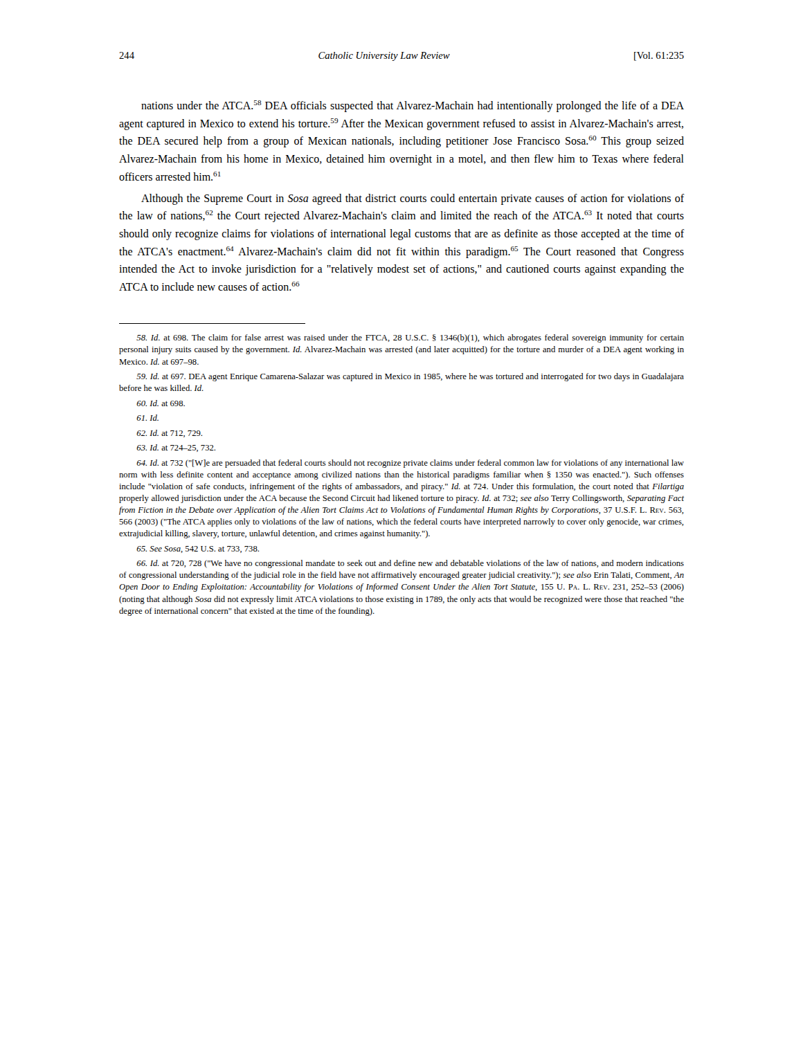244 Catholic University Law Review [Vol. 61:235
nations under the ATCA.58 DEA officials suspected that Alvarez-Machain had intentionally prolonged the life of a DEA agent captured in Mexico to extend his torture.59 After the Mexican government refused to assist in Alvarez-Machain's arrest, the DEA secured help from a group of Mexican nationals, including petitioner Jose Francisco Sosa.60 This group seized Alvarez-Machain from his home in Mexico, detained him overnight in a motel, and then flew him to Texas where federal officers arrested him.61
Although the Supreme Court in Sosa agreed that district courts could entertain private causes of action for violations of the law of nations,62 the Court rejected Alvarez-Machain's claim and limited the reach of the ATCA.63 It noted that courts should only recognize claims for violations of international legal customs that are as definite as those accepted at the time of the ATCA's enactment.64 Alvarez-Machain's claim did not fit within this paradigm.65 The Court reasoned that Congress intended the Act to invoke jurisdiction for a "relatively modest set of actions," and cautioned courts against expanding the ATCA to include new causes of action.66
58. Id. at 698. The claim for false arrest was raised under the FTCA, 28 U.S.C. § 1346(b)(1), which abrogates federal sovereign immunity for certain personal injury suits caused by the government. Id. Alvarez-Machain was arrested (and later acquitted) for the torture and murder of a DEA agent working in Mexico. Id. at 697–98.
59. Id. at 697. DEA agent Enrique Camarena-Salazar was captured in Mexico in 1985, where he was tortured and interrogated for two days in Guadalajara before he was killed. Id.
60. Id. at 698.
61. Id.
62. Id. at 712, 729.
63. Id. at 724–25, 732.
64. Id. at 732 ("[W]e are persuaded that federal courts should not recognize private claims under federal common law for violations of any international law norm with less definite content and acceptance among civilized nations than the historical paradigms familiar when § 1350 was enacted."). Such offenses include "violation of safe conducts, infringement of the rights of ambassadors, and piracy." Id. at 724. Under this formulation, the court noted that Filartiga properly allowed jurisdiction under the ACA because the Second Circuit had likened torture to piracy. Id. at 732; see also Terry Collingsworth, Separating Fact from Fiction in the Debate over Application of the Alien Tort Claims Act to Violations of Fundamental Human Rights by Corporations, 37 U.S.F. L. Rev. 563, 566 (2003) ("The ATCA applies only to violations of the law of nations, which the federal courts have interpreted narrowly to cover only genocide, war crimes, extrajudicial killing, slavery, torture, unlawful detention, and crimes against humanity.").
65. See Sosa, 542 U.S. at 733, 738.
66. Id. at 720, 728 ("We have no congressional mandate to seek out and define new and debatable violations of the law of nations, and modern indications of congressional understanding of the judicial role in the field have not affirmatively encouraged greater judicial creativity."); see also Erin Talati, Comment, An Open Door to Ending Exploitation: Accountability for Violations of Informed Consent Under the Alien Tort Statute, 155 U. Pa. L. Rev. 231, 252–53 (2006) (noting that although Sosa did not expressly limit ATCA violations to those existing in 1789, the only acts that would be recognized were those that reached "the degree of international concern" that existed at the time of the founding).